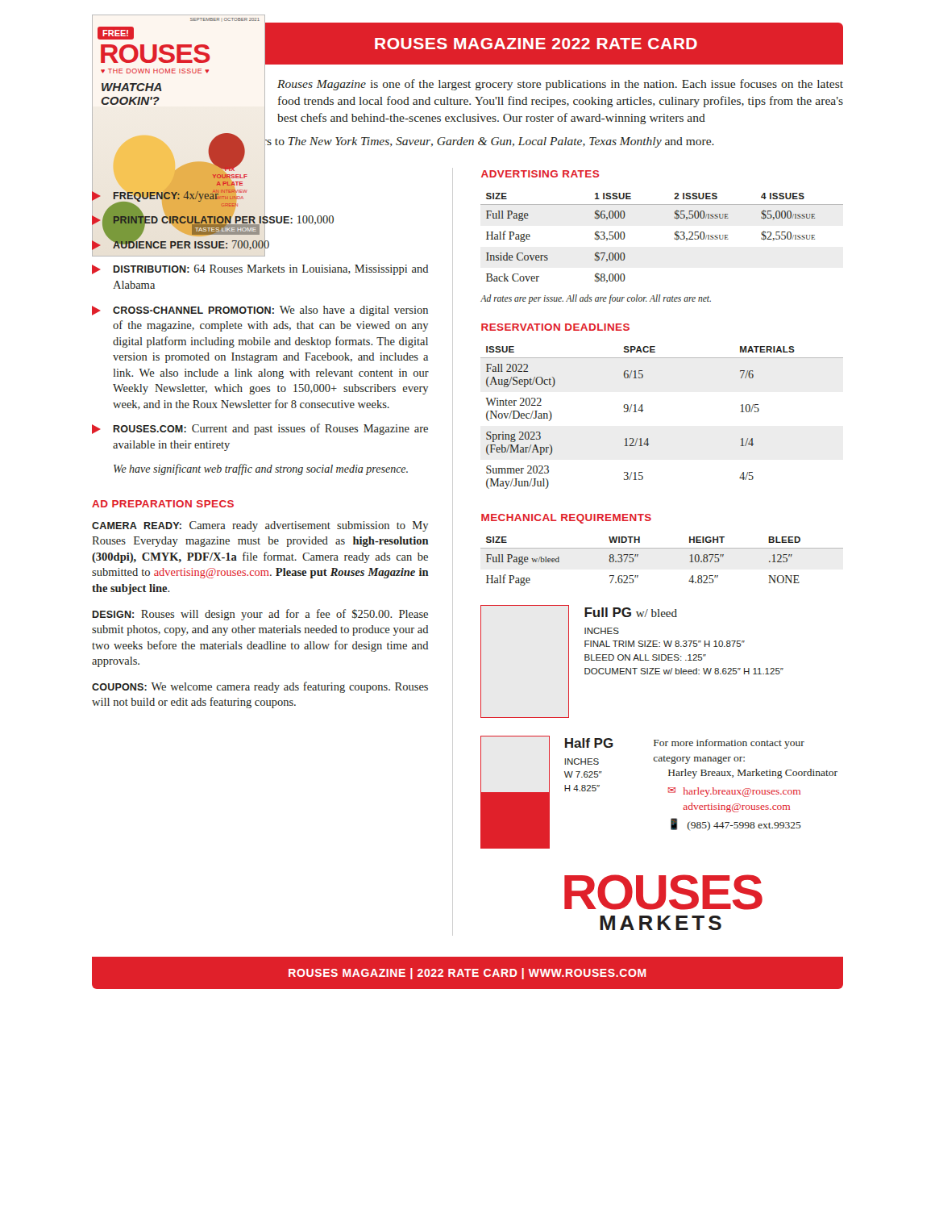SEPTEMBER | OCTOBER 2021
FREE!
ROUSES
♥ THE DOWN HOME ISSUE ♥
WHATCHA
COOKIN'?
DOWN HOME
RECIPES & TIPS
FIX
YOURSELF
A PLATE
AN INTERVIEW
WITH LINDA
GREEN
TASTES LIKE HOME
ROUSES MAGAZINE 2022 RATE CARD
Rouses Magazine is one of the largest grocery store publications in the nation. Each issue focuses on the latest food trends and local food and culture. You'll find recipes, cooking articles, culinary profiles, tips from the area's best chefs and behind-the-scenes exclusives. Our roster of award-winning writers and
photographers includes contributors to The New York Times, Saveur, Garden & Gun, Local Palate, Texas Monthly and more.
DISTRIBUTION
FREQUENCY: 4x/year
PRINTED CIRCULATION PER ISSUE: 100,000
AUDIENCE PER ISSUE: 700,000
DISTRIBUTION: 64 Rouses Markets in Louisiana, Mississippi and Alabama
CROSS-CHANNEL PROMOTION: We also have a digital version of the magazine, complete with ads, that can be viewed on any digital platform including mobile and desktop formats. The digital version is promoted on Instagram and Facebook, and includes a link. We also include a link along with relevant content in our Weekly Newsletter, which goes to 150,000+ subscribers every week, and in the Roux Newsletter for 8 consecutive weeks.
ROUSES.COM: Current and past issues of Rouses Magazine are available in their entirety
We have significant web traffic and strong social media presence.
AD PREPARATION SPECS
CAMERA READY: Camera ready advertisement submission to My Rouses Everyday magazine must be provided as high-resolution (300dpi), CMYK, PDF/X-1a file format. Camera ready ads can be submitted to advertising@rouses.com. Please put Rouses Magazine in the subject line.
DESIGN: Rouses will design your ad for a fee of $250.00. Please submit photos, copy, and any other materials needed to produce your ad two weeks before the materials deadline to allow for design time and approvals.
COUPONS: We welcome camera ready ads featuring coupons. Rouses will not build or edit ads featuring coupons.
ADVERTISING RATES
| SIZE | 1 ISSUE | 2 ISSUES | 4 ISSUES |
| --- | --- | --- | --- |
| Full Page | $6,000 | $5,500 /ISSUE | $5,000 /ISSUE |
| Half Page | $3,500 | $3,250 /ISSUE | $2,550 /ISSUE |
| Inside Covers | $7,000 | | |
| Back Cover | $8,000 | | |
Ad rates are per issue. All ads are four color. All rates are net.
RESERVATION DEADLINES
| ISSUE | SPACE | MATERIALS |
| --- | --- | --- |
| Fall 2022 (Aug/Sept/Oct) | 6/15 | 7/6 |
| Winter 2022 (Nov/Dec/Jan) | 9/14 | 10/5 |
| Spring 2023 (Feb/Mar/Apr) | 12/14 | 1/4 |
| Summer 2023 (May/Jun/Jul) | 3/15 | 4/5 |
MECHANICAL REQUIREMENTS
| SIZE | WIDTH | HEIGHT | BLEED |
| --- | --- | --- | --- |
| Full Page w/bleed | 8.375″ | 10.875″ | .125″ |
| Half Page | 7.625″ | 4.825″ | NONE |
Full PG w/ bleed
INCHES
FINAL TRIM SIZE: W 8.375″ H 10.875″
BLEED ON ALL SIDES: .125″
DOCUMENT SIZE w/ bleed: W 8.625″ H 11.125″
Half PG
INCHES
W 7.625″
H 4.825″
For more information contact your category manager or:
Harley Breaux, Marketing Coordinator
✉ harley.breaux@rouses.com
advertising@rouses.com
📱 (985) 447-5998 ext.99325
ROUSES
MARKETS
ROUSES MAGAZINE | 2022 RATE CARD | WWW.ROUSES.COM